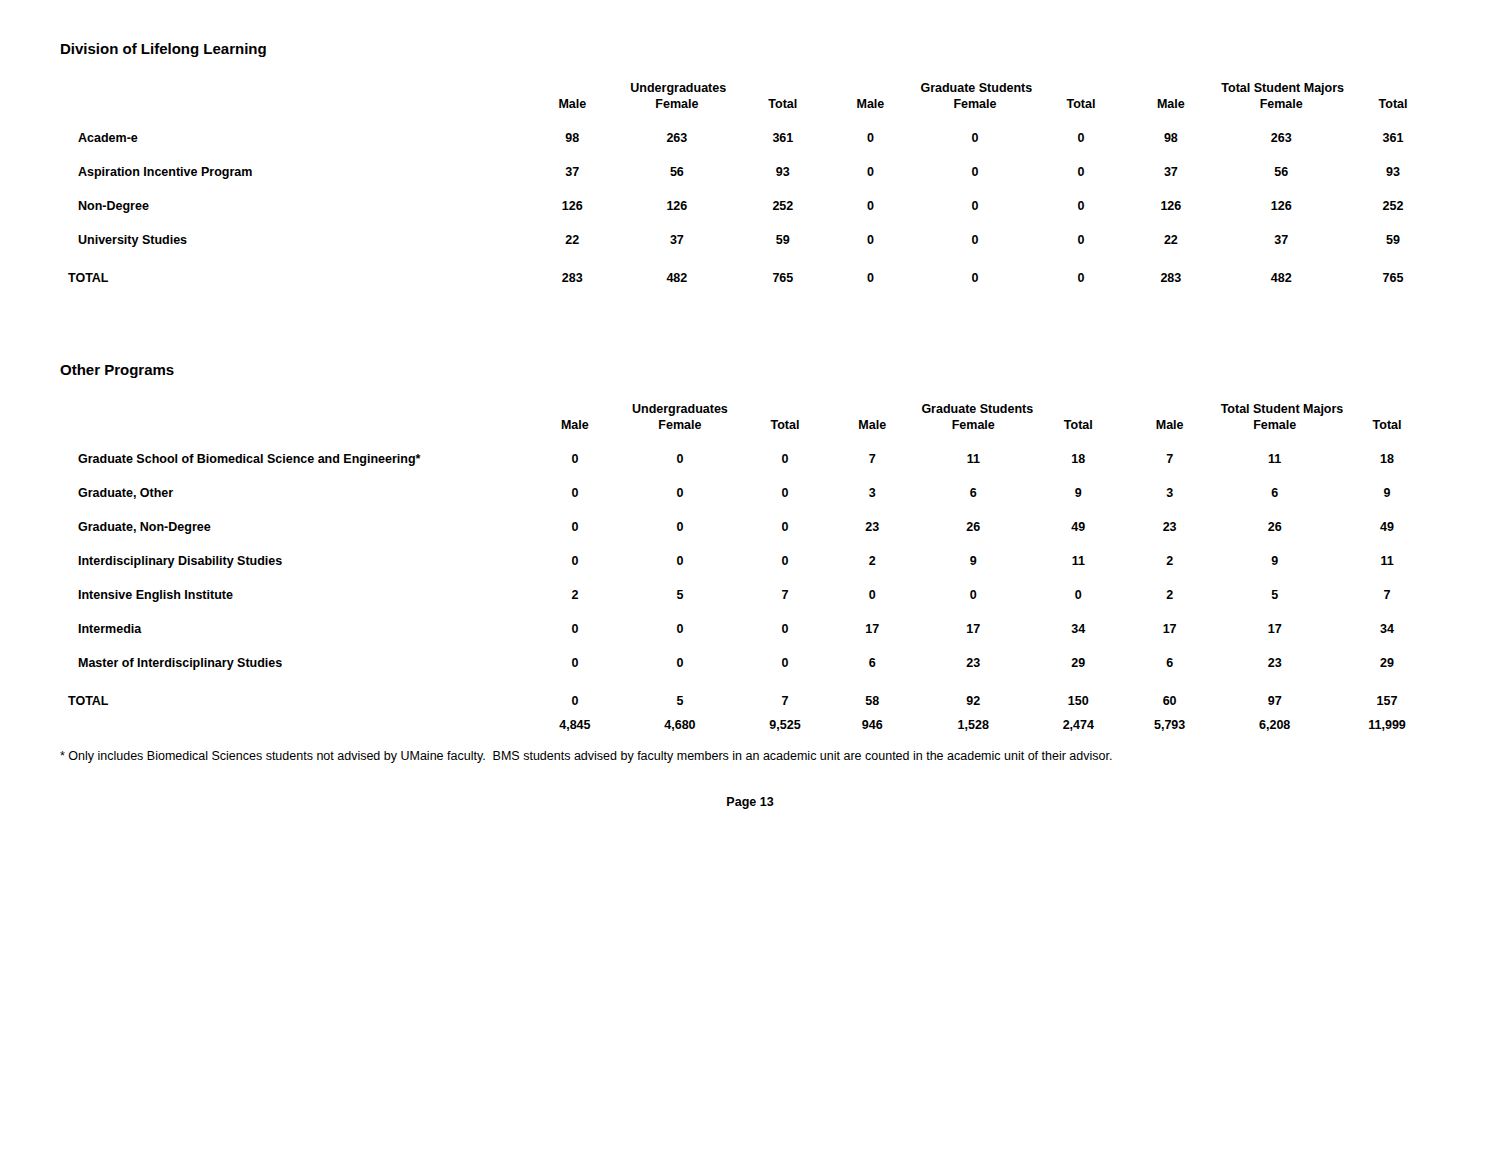Division of Lifelong Learning
| | Undergraduates | Graduate Students | Total Student Majors |
| --- | --- | --- | --- |
| | Male | Female | Total | Male | Female | Total | Male | Female | Total |
| Academ-e | 98 | 263 | 361 | 0 | 0 | 0 | 98 | 263 | 361 |
| Aspiration Incentive Program | 37 | 56 | 93 | 0 | 0 | 0 | 37 | 56 | 93 |
| Non-Degree | 126 | 126 | 252 | 0 | 0 | 0 | 126 | 126 | 252 |
| University Studies | 22 | 37 | 59 | 0 | 0 | 0 | 22 | 37 | 59 |
| TOTAL | 283 | 482 | 765 | 0 | 0 | 0 | 283 | 482 | 765 |
Other Programs
| | Undergraduates | Graduate Students | Total Student Majors |
| --- | --- | --- | --- |
| | Male | Female | Total | Male | Female | Total | Male | Female | Total |
| Graduate School of Biomedical Science and Engineering* | 0 | 0 | 0 | 7 | 11 | 18 | 7 | 11 | 18 |
| Graduate, Other | 0 | 0 | 0 | 3 | 6 | 9 | 3 | 6 | 9 |
| Graduate, Non-Degree | 0 | 0 | 0 | 23 | 26 | 49 | 23 | 26 | 49 |
| Interdisciplinary Disability Studies | 0 | 0 | 0 | 2 | 9 | 11 | 2 | 9 | 11 |
| Intensive English Institute | 2 | 5 | 7 | 0 | 0 | 0 | 2 | 5 | 7 |
| Intermedia | 0 | 0 | 0 | 17 | 17 | 34 | 17 | 17 | 34 |
| Master of Interdisciplinary Studies | 0 | 0 | 0 | 6 | 23 | 29 | 6 | 23 | 29 |
| TOTAL | 0 | 5 | 7 | 58 | 92 | 150 | 60 | 97 | 157 |
| | 4,845 | 4,680 | 9,525 | 946 | 1,528 | 2,474 | 5,793 | 6,208 | 11,999 |
* Only includes Biomedical Sciences students not advised by UMaine faculty. BMS students advised by faculty members in an academic unit are counted in the academic unit of their advisor.
Page 13